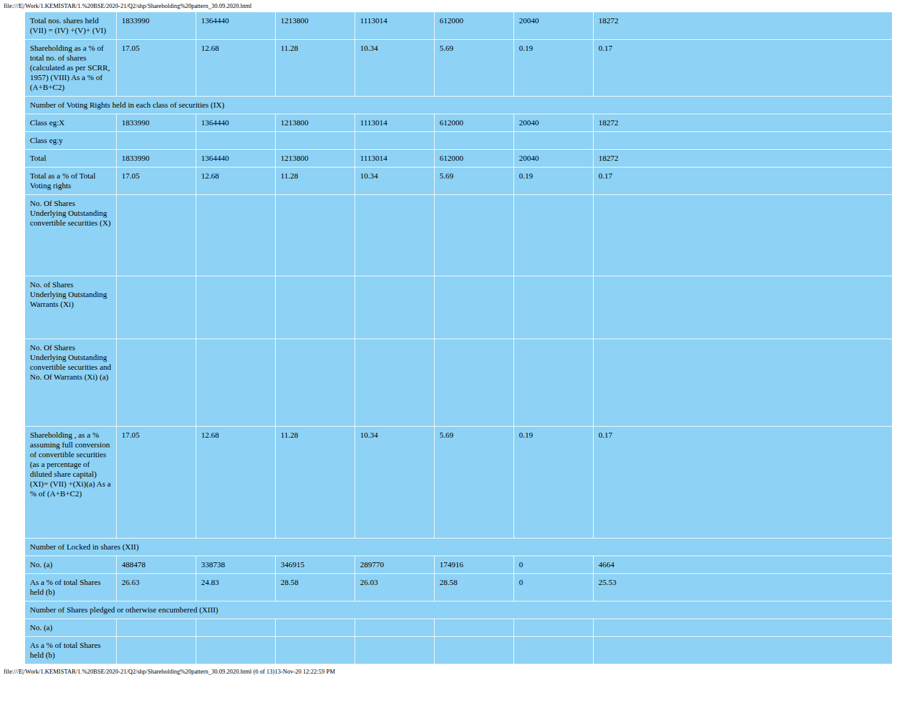file:///E|/Work/1.KEMISTAR/1.%20BSE/2020-21/Q2/shp/Shareholding%20pattern_30.09.2020.html
| Total nos. shares held (VII) = (IV) +(V)+ (VI) | 1833990 | 1364440 | 1213800 | 1113014 | 612000 | 20040 | 18272 |
| Shareholding as a % of total no. of shares (calculated as per SCRR, 1957) (VIII) As a % of (A+B+C2) | 17.05 | 12.68 | 11.28 | 10.34 | 5.69 | 0.19 | 0.17 |
| Number of Voting Rights held in each class of securities (IX) |
| Class eg:X | 1833990 | 1364440 | 1213800 | 1113014 | 612000 | 20040 | 18272 |
| Class eg:y | | | | | | | |
| Total | 1833990 | 1364440 | 1213800 | 1113014 | 612000 | 20040 | 18272 |
| Total as a % of Total Voting rights | 17.05 | 12.68 | 11.28 | 10.34 | 5.69 | 0.19 | 0.17 |
| No. Of Shares Underlying Outstanding convertible securities (X) | | | | | | | |
| No. of Shares Underlying Outstanding Warrants (Xi) | | | | | | | |
| No. Of Shares Underlying Outstanding convertible securities and No. Of Warrants (Xi) (a) | | | | | | | |
| Shareholding , as a % assuming full conversion of convertible securities (as a percentage of diluted share capital) (XI)= (VII) +(Xi)(a) As a % of (A+B+C2) | 17.05 | 12.68 | 11.28 | 10.34 | 5.69 | 0.19 | 0.17 |
| Number of Locked in shares (XII) |
| No. (a) | 488478 | 338738 | 346915 | 289770 | 174916 | 0 | 4664 |
| As a % of total Shares held (b) | 26.63 | 24.83 | 28.58 | 26.03 | 28.58 | 0 | 25.53 |
| Number of Shares pledged or otherwise encumbered (XIII) |
| No. (a) | | | | | | | |
| As a % of total Shares held (b) | | | | | | | |
file:///E|/Work/1.KEMISTAR/1.%20BSE/2020-21/Q2/shp/Shareholding%20pattern_30.09.2020.html (6 of 13)13-Nov-20 12:22:59 PM